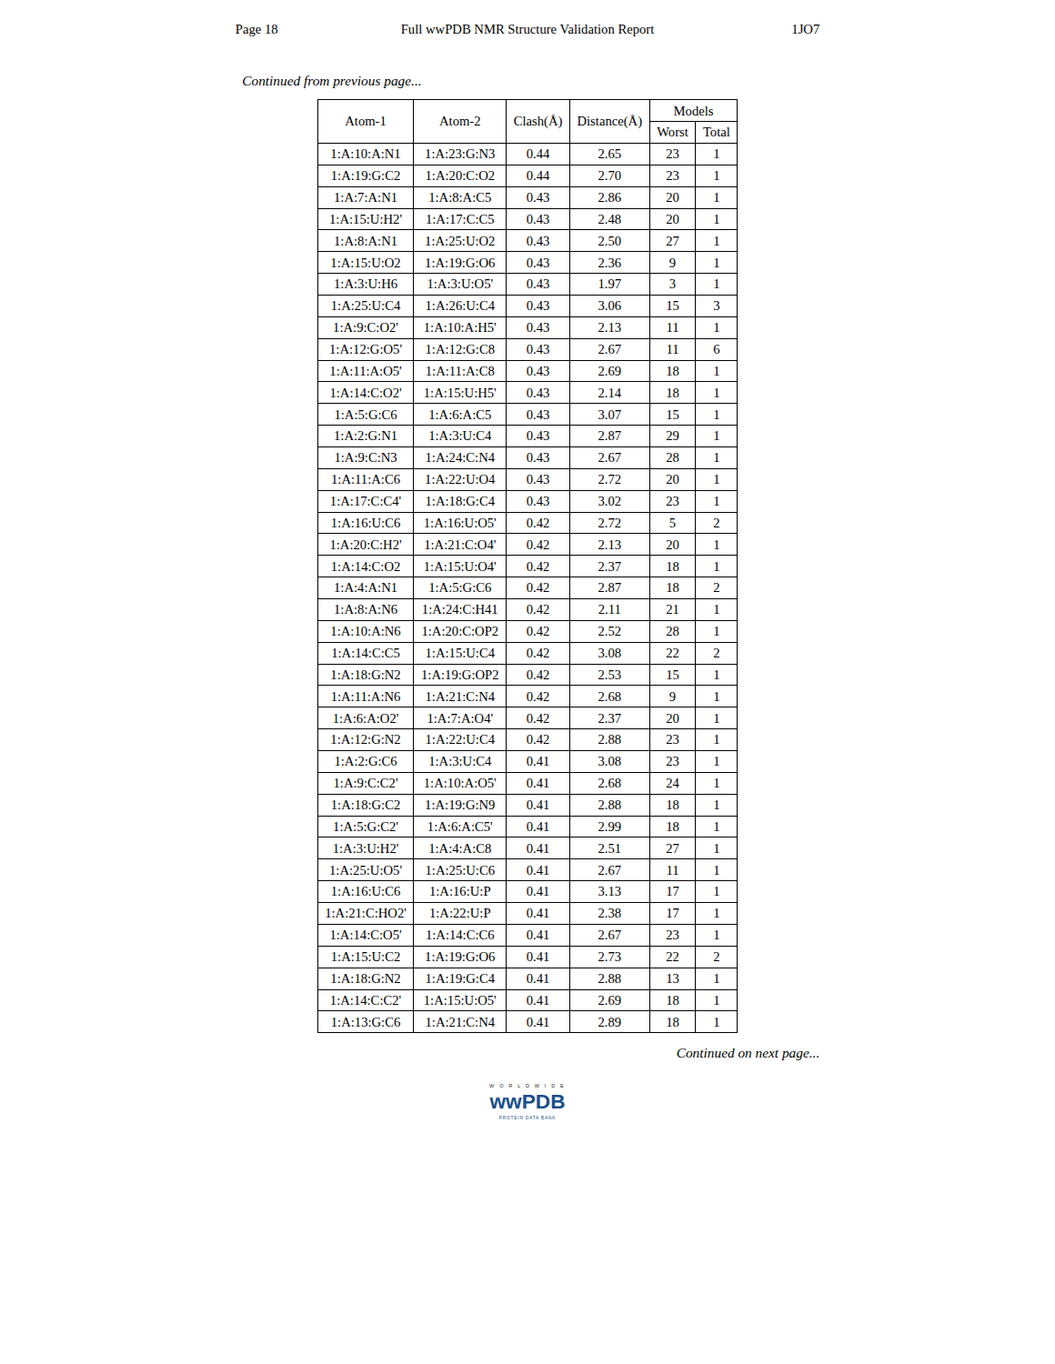Page 18
Full wwPDB NMR Structure Validation Report
1JO7
Continued from previous page...
| Atom-1 | Atom-2 | Clash(Å) | Distance(Å) | Models |
| --- | --- | --- | --- | --- |
| Worst | Total |
| 1:A:10:A:N1 | 1:A:23:G:N3 | 0.44 | 2.65 | 23 | 1 |
| 1:A:19:G:C2 | 1:A:20:C:O2 | 0.44 | 2.70 | 23 | 1 |
| 1:A:7:A:N1 | 1:A:8:A:C5 | 0.43 | 2.86 | 20 | 1 |
| 1:A:15:U:H2' | 1:A:17:C:C5 | 0.43 | 2.48 | 20 | 1 |
| 1:A:8:A:N1 | 1:A:25:U:O2 | 0.43 | 2.50 | 27 | 1 |
| 1:A:15:U:O2 | 1:A:19:G:O6 | 0.43 | 2.36 | 9 | 1 |
| 1:A:3:U:H6 | 1:A:3:U:O5' | 0.43 | 1.97 | 3 | 1 |
| 1:A:25:U:C4 | 1:A:26:U:C4 | 0.43 | 3.06 | 15 | 3 |
| 1:A:9:C:O2' | 1:A:10:A:H5' | 0.43 | 2.13 | 11 | 1 |
| 1:A:12:G:O5' | 1:A:12:G:C8 | 0.43 | 2.67 | 11 | 6 |
| 1:A:11:A:O5' | 1:A:11:A:C8 | 0.43 | 2.69 | 18 | 1 |
| 1:A:14:C:O2' | 1:A:15:U:H5' | 0.43 | 2.14 | 18 | 1 |
| 1:A:5:G:C6 | 1:A:6:A:C5 | 0.43 | 3.07 | 15 | 1 |
| 1:A:2:G:N1 | 1:A:3:U:C4 | 0.43 | 2.87 | 29 | 1 |
| 1:A:9:C:N3 | 1:A:24:C:N4 | 0.43 | 2.67 | 28 | 1 |
| 1:A:11:A:C6 | 1:A:22:U:O4 | 0.43 | 2.72 | 20 | 1 |
| 1:A:17:C:C4' | 1:A:18:G:C4 | 0.43 | 3.02 | 23 | 1 |
| 1:A:16:U:C6 | 1:A:16:U:O5' | 0.42 | 2.72 | 5 | 2 |
| 1:A:20:C:H2' | 1:A:21:C:O4' | 0.42 | 2.13 | 20 | 1 |
| 1:A:14:C:O2 | 1:A:15:U:O4' | 0.42 | 2.37 | 18 | 1 |
| 1:A:4:A:N1 | 1:A:5:G:C6 | 0.42 | 2.87 | 18 | 2 |
| 1:A:8:A:N6 | 1:A:24:C:H41 | 0.42 | 2.11 | 21 | 1 |
| 1:A:10:A:N6 | 1:A:20:C:OP2 | 0.42 | 2.52 | 28 | 1 |
| 1:A:14:C:C5 | 1:A:15:U:C4 | 0.42 | 3.08 | 22 | 2 |
| 1:A:18:G:N2 | 1:A:19:G:OP2 | 0.42 | 2.53 | 15 | 1 |
| 1:A:11:A:N6 | 1:A:21:C:N4 | 0.42 | 2.68 | 9 | 1 |
| 1:A:6:A:O2' | 1:A:7:A:O4' | 0.42 | 2.37 | 20 | 1 |
| 1:A:12:G:N2 | 1:A:22:U:C4 | 0.42 | 2.88 | 23 | 1 |
| 1:A:2:G:C6 | 1:A:3:U:C4 | 0.41 | 3.08 | 23 | 1 |
| 1:A:9:C:C2' | 1:A:10:A:O5' | 0.41 | 2.68 | 24 | 1 |
| 1:A:18:G:C2 | 1:A:19:G:N9 | 0.41 | 2.88 | 18 | 1 |
| 1:A:5:G:C2' | 1:A:6:A:C5' | 0.41 | 2.99 | 18 | 1 |
| 1:A:3:U:H2' | 1:A:4:A:C8 | 0.41 | 2.51 | 27 | 1 |
| 1:A:25:U:O5' | 1:A:25:U:C6 | 0.41 | 2.67 | 11 | 1 |
| 1:A:16:U:C6 | 1:A:16:U:P | 0.41 | 3.13 | 17 | 1 |
| 1:A:21:C:HO2' | 1:A:22:U:P | 0.41 | 2.38 | 17 | 1 |
| 1:A:14:C:O5' | 1:A:14:C:C6 | 0.41 | 2.67 | 23 | 1 |
| 1:A:15:U:C2 | 1:A:19:G:O6 | 0.41 | 2.73 | 22 | 2 |
| 1:A:18:G:N2 | 1:A:19:G:C4 | 0.41 | 2.88 | 13 | 1 |
| 1:A:14:C:C2' | 1:A:15:U:O5' | 0.41 | 2.69 | 18 | 1 |
| 1:A:13:G:C6 | 1:A:21:C:N4 | 0.41 | 2.89 | 18 | 1 |
Continued on next page...
W O R L D W I D E wwPDB PROTEIN DATA BANK